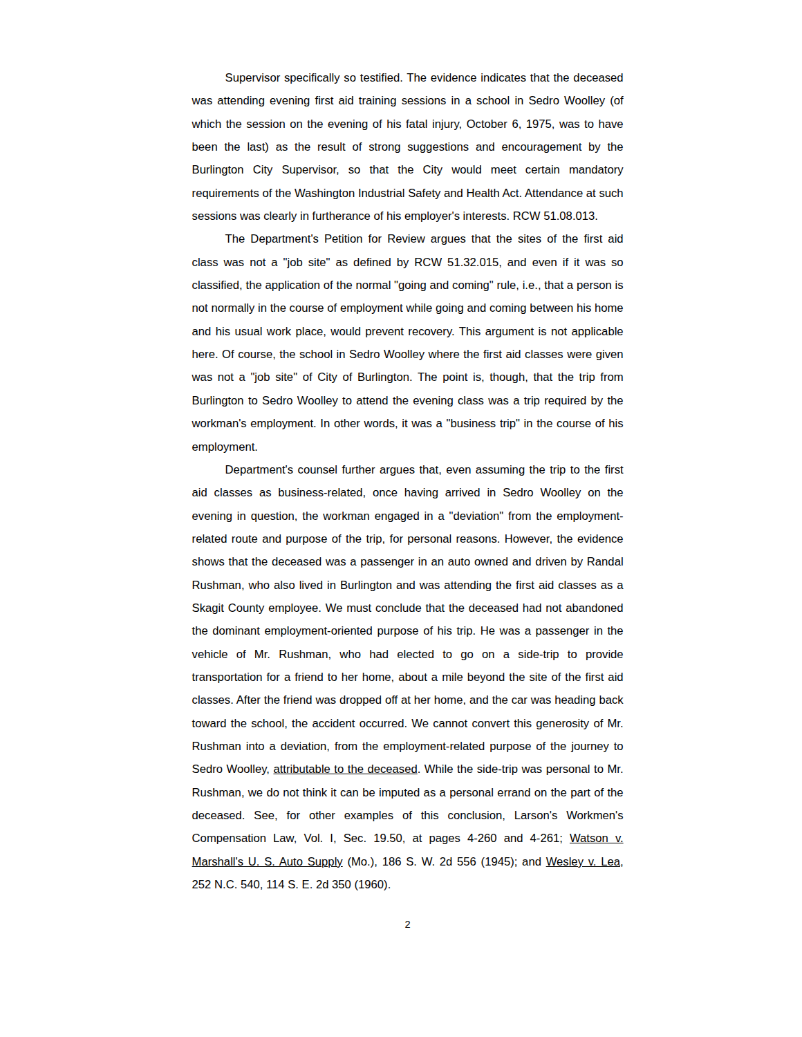Supervisor specifically so testified. The evidence indicates that the deceased was attending evening first aid training sessions in a school in Sedro Woolley (of which the session on the evening of his fatal injury, October 6, 1975, was to have been the last) as the result of strong suggestions and encouragement by the Burlington City Supervisor, so that the City would meet certain mandatory requirements of the Washington Industrial Safety and Health Act. Attendance at such sessions was clearly in furtherance of his employer's interests. RCW 51.08.013.
The Department's Petition for Review argues that the sites of the first aid class was not a "job site" as defined by RCW 51.32.015, and even if it was so classified, the application of the normal "going and coming" rule, i.e., that a person is not normally in the course of employment while going and coming between his home and his usual work place, would prevent recovery. This argument is not applicable here. Of course, the school in Sedro Woolley where the first aid classes were given was not a "job site" of City of Burlington. The point is, though, that the trip from Burlington to Sedro Woolley to attend the evening class was a trip required by the workman's employment. In other words, it was a "business trip" in the course of his employment.
Department's counsel further argues that, even assuming the trip to the first aid classes as business-related, once having arrived in Sedro Woolley on the evening in question, the workman engaged in a "deviation" from the employment-related route and purpose of the trip, for personal reasons. However, the evidence shows that the deceased was a passenger in an auto owned and driven by Randal Rushman, who also lived in Burlington and was attending the first aid classes as a Skagit County employee. We must conclude that the deceased had not abandoned the dominant employment-oriented purpose of his trip. He was a passenger in the vehicle of Mr. Rushman, who had elected to go on a side-trip to provide transportation for a friend to her home, about a mile beyond the site of the first aid classes. After the friend was dropped off at her home, and the car was heading back toward the school, the accident occurred. We cannot convert this generosity of Mr. Rushman into a deviation, from the employment-related purpose of the journey to Sedro Woolley, attributable to the deceased. While the side-trip was personal to Mr. Rushman, we do not think it can be imputed as a personal errand on the part of the deceased. See, for other examples of this conclusion, Larson's Workmen's Compensation Law, Vol. I, Sec. 19.50, at pages 4-260 and 4-261; Watson v. Marshall's U. S. Auto Supply (Mo.), 186 S. W. 2d 556 (1945); and Wesley v. Lea, 252 N.C. 540, 114 S. E. 2d 350 (1960).
2